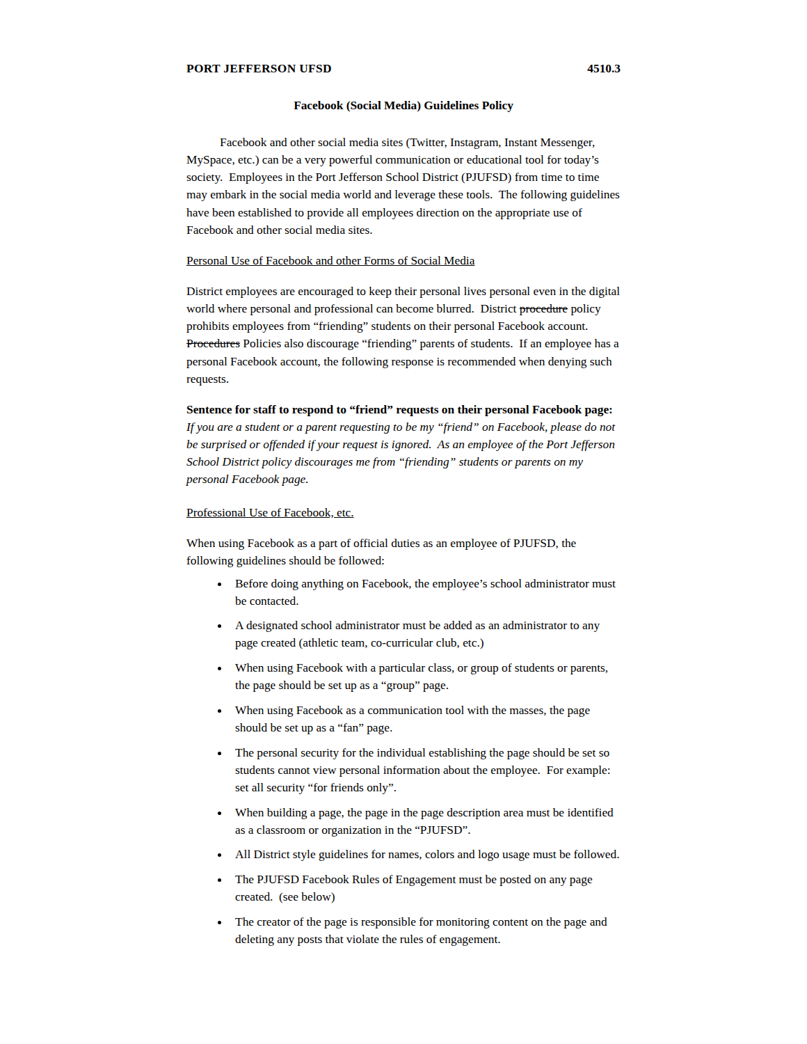PORT JEFFERSON UFSD 4510.3
Facebook (Social Media) Guidelines Policy
Facebook and other social media sites (Twitter, Instagram, Instant Messenger, MySpace, etc.) can be a very powerful communication or educational tool for today’s society. Employees in the Port Jefferson School District (PJUFSD) from time to time may embark in the social media world and leverage these tools. The following guidelines have been established to provide all employees direction on the appropriate use of Facebook and other social media sites.
Personal Use of Facebook and other Forms of Social Media
District employees are encouraged to keep their personal lives personal even in the digital world where personal and professional can become blurred. District procedure policy prohibits employees from “friending” students on their personal Facebook account. Procedures Policies also discourage “friending” parents of students. If an employee has a personal Facebook account, the following response is recommended when denying such requests.
Sentence for staff to respond to “friend” requests on their personal Facebook page: If you are a student or a parent requesting to be my “friend” on Facebook, please do not be surprised or offended if your request is ignored. As an employee of the Port Jefferson School District policy discourages me from “friending” students or parents on my personal Facebook page.
Professional Use of Facebook, etc.
When using Facebook as a part of official duties as an employee of PJUFSD, the following guidelines should be followed:
Before doing anything on Facebook, the employee’s school administrator must be contacted.
A designated school administrator must be added as an administrator to any page created (athletic team, co-curricular club, etc.)
When using Facebook with a particular class, or group of students or parents, the page should be set up as a “group” page.
When using Facebook as a communication tool with the masses, the page should be set up as a “fan” page.
The personal security for the individual establishing the page should be set so students cannot view personal information about the employee. For example: set all security “for friends only”.
When building a page, the page in the page description area must be identified as a classroom or organization in the “PJUFSD”.
All District style guidelines for names, colors and logo usage must be followed.
The PJUFSD Facebook Rules of Engagement must be posted on any page created. (see below)
The creator of the page is responsible for monitoring content on the page and deleting any posts that violate the rules of engagement.